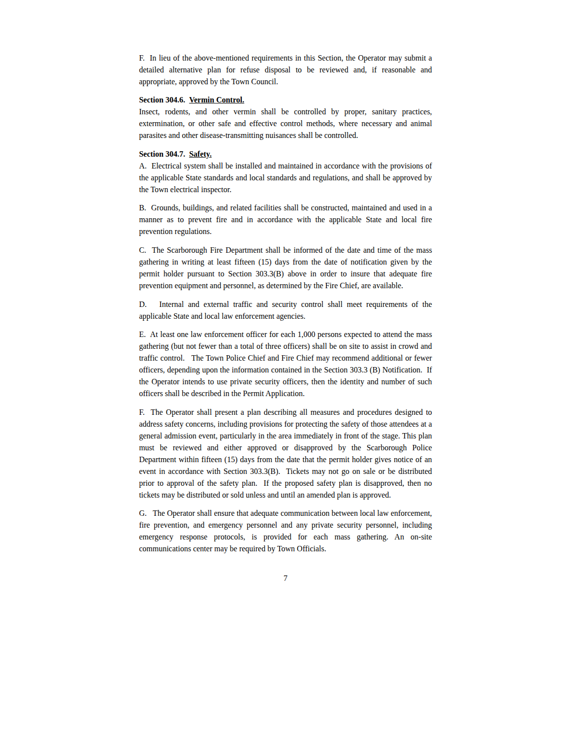F. In lieu of the above-mentioned requirements in this Section, the Operator may submit a detailed alternative plan for refuse disposal to be reviewed and, if reasonable and appropriate, approved by the Town Council.
Section 304.6. Vermin Control.
Insect, rodents, and other vermin shall be controlled by proper, sanitary practices, extermination, or other safe and effective control methods, where necessary and animal parasites and other disease-transmitting nuisances shall be controlled.
Section 304.7. Safety.
A. Electrical system shall be installed and maintained in accordance with the provisions of the applicable State standards and local standards and regulations, and shall be approved by the Town electrical inspector.
B. Grounds, buildings, and related facilities shall be constructed, maintained and used in a manner as to prevent fire and in accordance with the applicable State and local fire prevention regulations.
C. The Scarborough Fire Department shall be informed of the date and time of the mass gathering in writing at least fifteen (15) days from the date of notification given by the permit holder pursuant to Section 303.3(B) above in order to insure that adequate fire prevention equipment and personnel, as determined by the Fire Chief, are available.
D. Internal and external traffic and security control shall meet requirements of the applicable State and local law enforcement agencies.
E. At least one law enforcement officer for each 1,000 persons expected to attend the mass gathering (but not fewer than a total of three officers) shall be on site to assist in crowd and traffic control. The Town Police Chief and Fire Chief may recommend additional or fewer officers, depending upon the information contained in the Section 303.3 (B) Notification. If the Operator intends to use private security officers, then the identity and number of such officers shall be described in the Permit Application.
F. The Operator shall present a plan describing all measures and procedures designed to address safety concerns, including provisions for protecting the safety of those attendees at a general admission event, particularly in the area immediately in front of the stage. This plan must be reviewed and either approved or disapproved by the Scarborough Police Department within fifteen (15) days from the date that the permit holder gives notice of an event in accordance with Section 303.3(B). Tickets may not go on sale or be distributed prior to approval of the safety plan. If the proposed safety plan is disapproved, then no tickets may be distributed or sold unless and until an amended plan is approved.
G. The Operator shall ensure that adequate communication between local law enforcement, fire prevention, and emergency personnel and any private security personnel, including emergency response protocols, is provided for each mass gathering. An on-site communications center may be required by Town Officials.
7